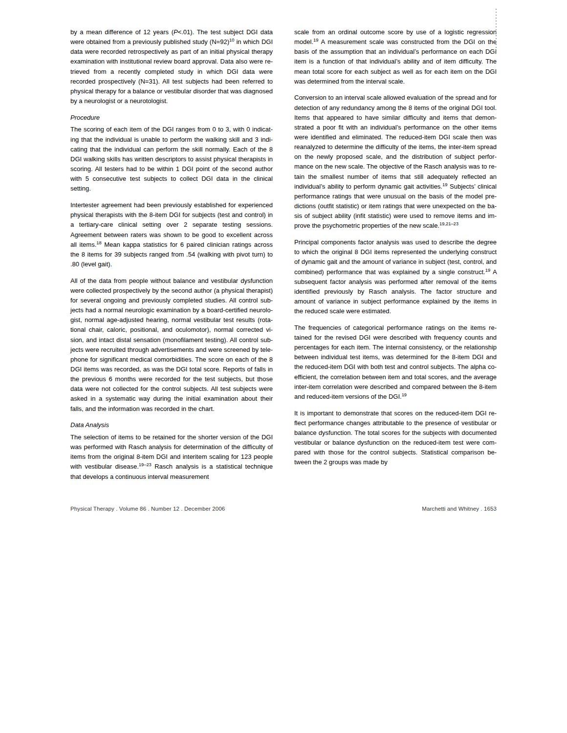by a mean difference of 12 years (P<.01). The test subject DGI data were obtained from a previously published study (N=92)10 in which DGI data were recorded retrospectively as part of an initial physical therapy examination with institutional review board approval. Data also were retrieved from a recently completed study in which DGI data were recorded prospectively (N=31). All test subjects had been referred to physical therapy for a balance or vestibular disorder that was diagnosed by a neurologist or a neurotologist.
Procedure
The scoring of each item of the DGI ranges from 0 to 3, with 0 indicating that the individual is unable to perform the walking skill and 3 indicating that the individual can perform the skill normally. Each of the 8 DGI walking skills has written descriptors to assist physical therapists in scoring. All testers had to be within 1 DGI point of the second author with 5 consecutive test subjects to collect DGI data in the clinical setting.
Intertester agreement had been previously established for experienced physical therapists with the 8-item DGI for subjects (test and control) in a tertiary-care clinical setting over 2 separate testing sessions. Agreement between raters was shown to be good to excellent across all items.18 Mean kappa statistics for 6 paired clinician ratings across the 8 items for 39 subjects ranged from .54 (walking with pivot turn) to .80 (level gait).
All of the data from people without balance and vestibular dysfunction were collected prospectively by the second author (a physical therapist) for several ongoing and previously completed studies. All control subjects had a normal neurologic examination by a board-certified neurologist, normal age-adjusted hearing, normal vestibular test results (rotational chair, caloric, positional, and oculomotor), normal corrected vision, and intact distal sensation (monofilament testing). All control subjects were recruited through advertisements and were screened by telephone for significant medical comorbidities. The score on each of the 8 DGI items was recorded, as was the DGI total score. Reports of falls in the previous 6 months were recorded for the test subjects, but those data were not collected for the control subjects. All test subjects were asked in a systematic way during the initial examination about their falls, and the information was recorded in the chart.
Data Analysis
The selection of items to be retained for the shorter version of the DGI was performed with Rasch analysis for determination of the difficulty of items from the original 8-item DGI and interitem scaling for 123 people with vestibular disease.19–23 Rasch analysis is a statistical technique that develops a continuous interval measurement
scale from an ordinal outcome score by use of a logistic regression model.19 A measurement scale was constructed from the DGI on the basis of the assumption that an individual’s performance on each DGI item is a function of that individual’s ability and of item difficulty. The mean total score for each subject as well as for each item on the DGI was determined from the interval scale.
Conversion to an interval scale allowed evaluation of the spread and for detection of any redundancy among the 8 items of the original DGI tool. Items that appeared to have similar difficulty and items that demonstrated a poor fit with an individual’s performance on the other items were identified and eliminated. The reduced-item DGI scale then was reanalyzed to determine the difficulty of the items, the inter-item spread on the newly proposed scale, and the distribution of subject performance on the new scale. The objective of the Rasch analysis was to retain the smallest number of items that still adequately reflected an individual’s ability to perform dynamic gait activities.19 Subjects’ clinical performance ratings that were unusual on the basis of the model predictions (outfit statistic) or item ratings that were unexpected on the basis of subject ability (infit statistic) were used to remove items and improve the psychometric properties of the new scale.19,21–23
Principal components factor analysis was used to describe the degree to which the original 8 DGI items represented the underlying construct of dynamic gait and the amount of variance in subject (test, control, and combined) performance that was explained by a single construct.19 A subsequent factor analysis was performed after removal of the items identified previously by Rasch analysis. The factor structure and amount of variance in subject performance explained by the items in the reduced scale were estimated.
The frequencies of categorical performance ratings on the items retained for the revised DGI were described with frequency counts and percentages for each item. The internal consistency, or the relationship between individual test items, was determined for the 8-item DGI and the reduced-item DGI with both test and control subjects. The alpha coefficient, the correlation between item and total scores, and the average inter-item correlation were described and compared between the 8-item and reduced-item versions of the DGI.19
It is important to demonstrate that scores on the reduced-item DGI reflect performance changes attributable to the presence of vestibular or balance dysfunction. The total scores for the subjects with documented vestibular or balance dysfunction on the reduced-item test were compared with those for the control subjects. Statistical comparison between the 2 groups was made by
Physical Therapy . Volume 86 . Number 12 . December 2006
Marchetti and Whitney . 1653